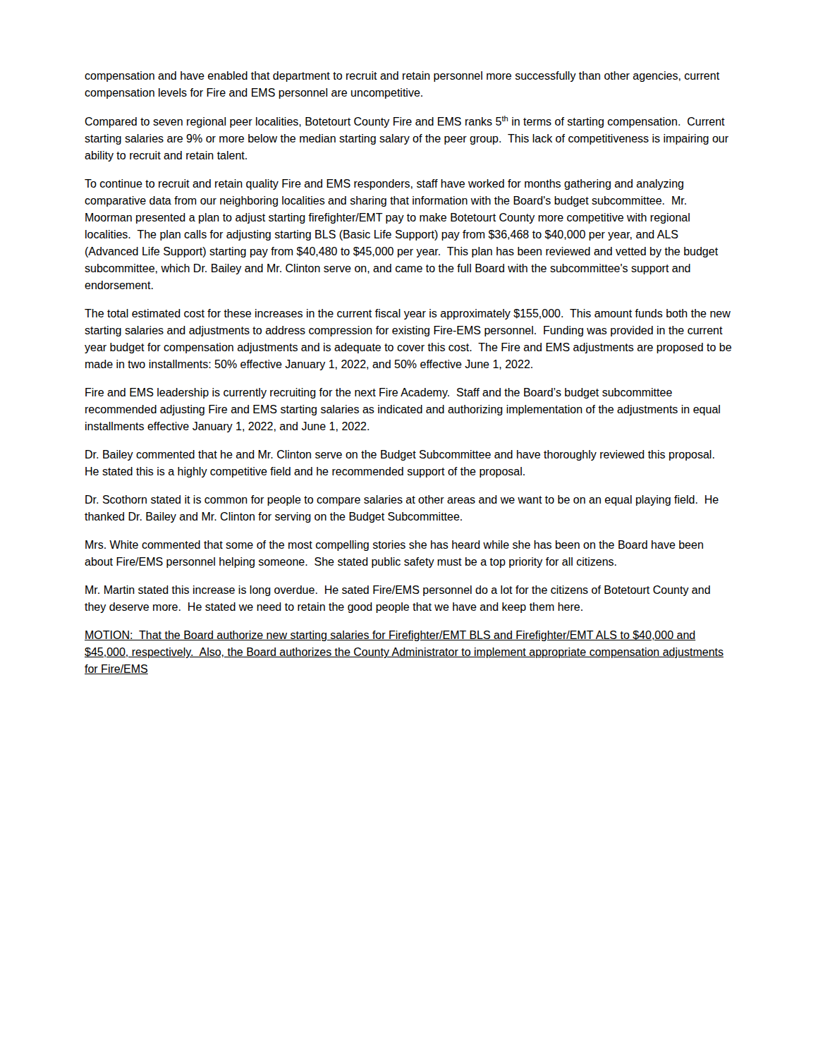compensation and have enabled that department to recruit and retain personnel more successfully than other agencies, current compensation levels for Fire and EMS personnel are uncompetitive.
Compared to seven regional peer localities, Botetourt County Fire and EMS ranks 5th in terms of starting compensation. Current starting salaries are 9% or more below the median starting salary of the peer group. This lack of competitiveness is impairing our ability to recruit and retain talent.
To continue to recruit and retain quality Fire and EMS responders, staff have worked for months gathering and analyzing comparative data from our neighboring localities and sharing that information with the Board's budget subcommittee. Mr. Moorman presented a plan to adjust starting firefighter/EMT pay to make Botetourt County more competitive with regional localities. The plan calls for adjusting starting BLS (Basic Life Support) pay from $36,468 to $40,000 per year, and ALS (Advanced Life Support) starting pay from $40,480 to $45,000 per year. This plan has been reviewed and vetted by the budget subcommittee, which Dr. Bailey and Mr. Clinton serve on, and came to the full Board with the subcommittee's support and endorsement.
The total estimated cost for these increases in the current fiscal year is approximately $155,000. This amount funds both the new starting salaries and adjustments to address compression for existing Fire-EMS personnel. Funding was provided in the current year budget for compensation adjustments and is adequate to cover this cost. The Fire and EMS adjustments are proposed to be made in two installments: 50% effective January 1, 2022, and 50% effective June 1, 2022.
Fire and EMS leadership is currently recruiting for the next Fire Academy. Staff and the Board’s budget subcommittee recommended adjusting Fire and EMS starting salaries as indicated and authorizing implementation of the adjustments in equal installments effective January 1, 2022, and June 1, 2022.
Dr. Bailey commented that he and Mr. Clinton serve on the Budget Subcommittee and have thoroughly reviewed this proposal. He stated this is a highly competitive field and he recommended support of the proposal.
Dr. Scothorn stated it is common for people to compare salaries at other areas and we want to be on an equal playing field. He thanked Dr. Bailey and Mr. Clinton for serving on the Budget Subcommittee.
Mrs. White commented that some of the most compelling stories she has heard while she has been on the Board have been about Fire/EMS personnel helping someone. She stated public safety must be a top priority for all citizens.
Mr. Martin stated this increase is long overdue. He sated Fire/EMS personnel do a lot for the citizens of Botetourt County and they deserve more. He stated we need to retain the good people that we have and keep them here.
MOTION: That the Board authorize new starting salaries for Firefighter/EMT BLS and Firefighter/EMT ALS to $40,000 and $45,000, respectively. Also, the Board authorizes the County Administrator to implement appropriate compensation adjustments for Fire/EMS